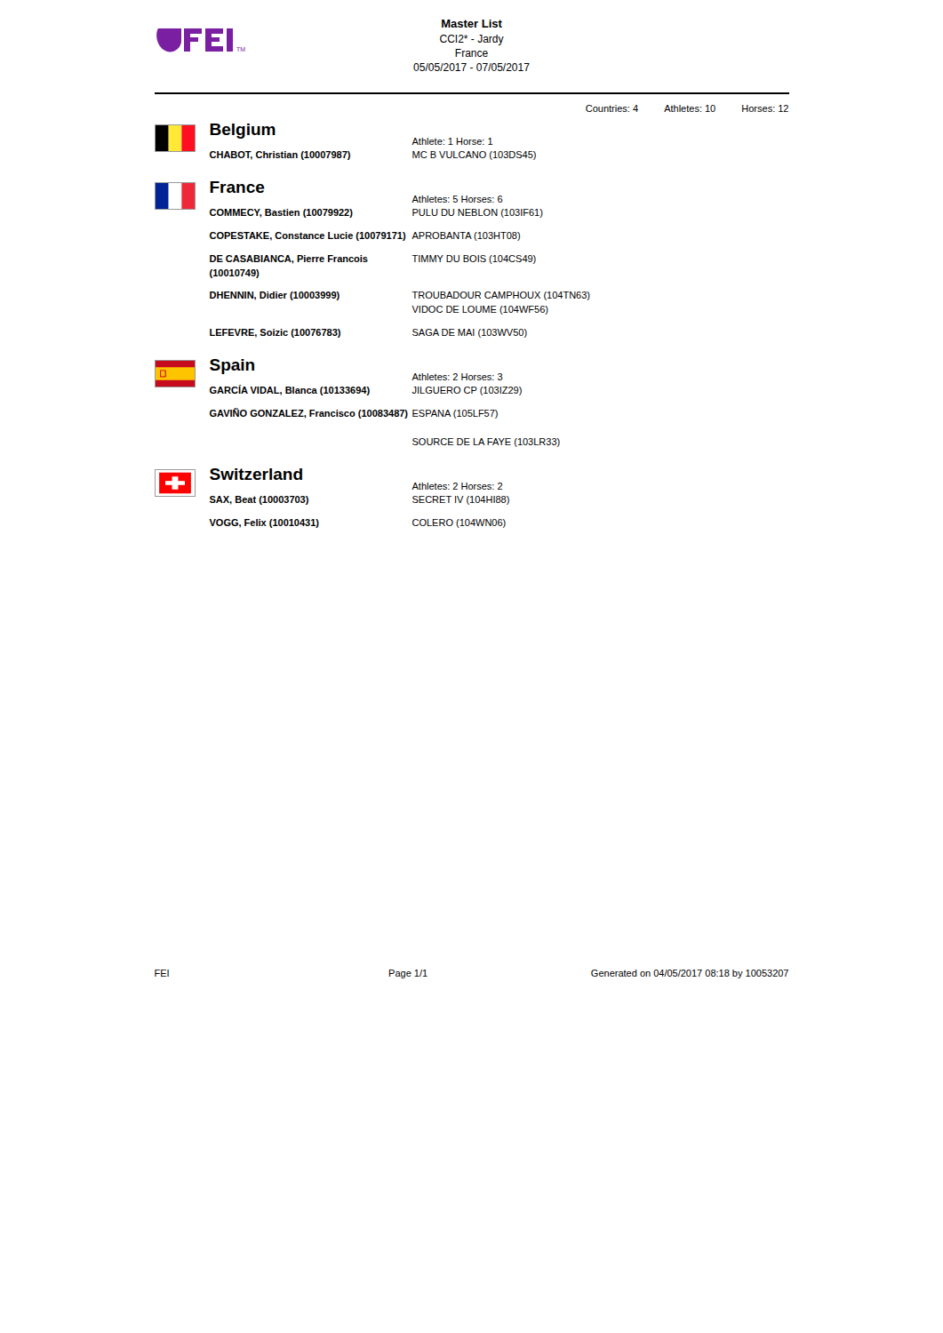TM
Master List
CCI2* - Jardy
France
05/05/2017 - 07/05/2017
Countries: 4 Athletes: 10 Horses: 12
Belgium
Athlete: 1 Horse: 1
| CHABOT, Christian (10007987) | MC B VULCANO (103DS45) |
France
Athletes: 5 Horses: 6
| COMMECY, Bastien (10079922) | PULU DU NEBLON (103IF61) |
| COPESTAKE, Constance Lucie (10079171) | APROBANTA (103HT08) |
| DE CASABIANCA, Pierre Francois (10010749) | TIMMY DU BOIS (104CS49) |
| DHENNIN, Didier (10003999) | TROUBADOUR CAMPHOUX (104TN63) VIDOC DE LOUME (104WF56) |
| LEFEVRE, Soizic (10076783) | SAGA DE MAI (103WV50) |
Spain
Athletes: 2 Horses: 3
| GARCÍA VIDAL, Blanca (10133694) | JILGUERO CP (103IZ29) |
| GAVIÑO GONZALEZ, Francisco (10083487) | ESPANA (105LF57) SOURCE DE LA FAYE (103LR33) |
Switzerland
Athletes: 2 Horses: 2
| SAX, Beat (10003703) | SECRET IV (104HI88) |
| VOGG, Felix (10010431) | COLERO (104WN06) |
FEI
Page 1/1
Generated on 04/05/2017 08:18 by 10053207